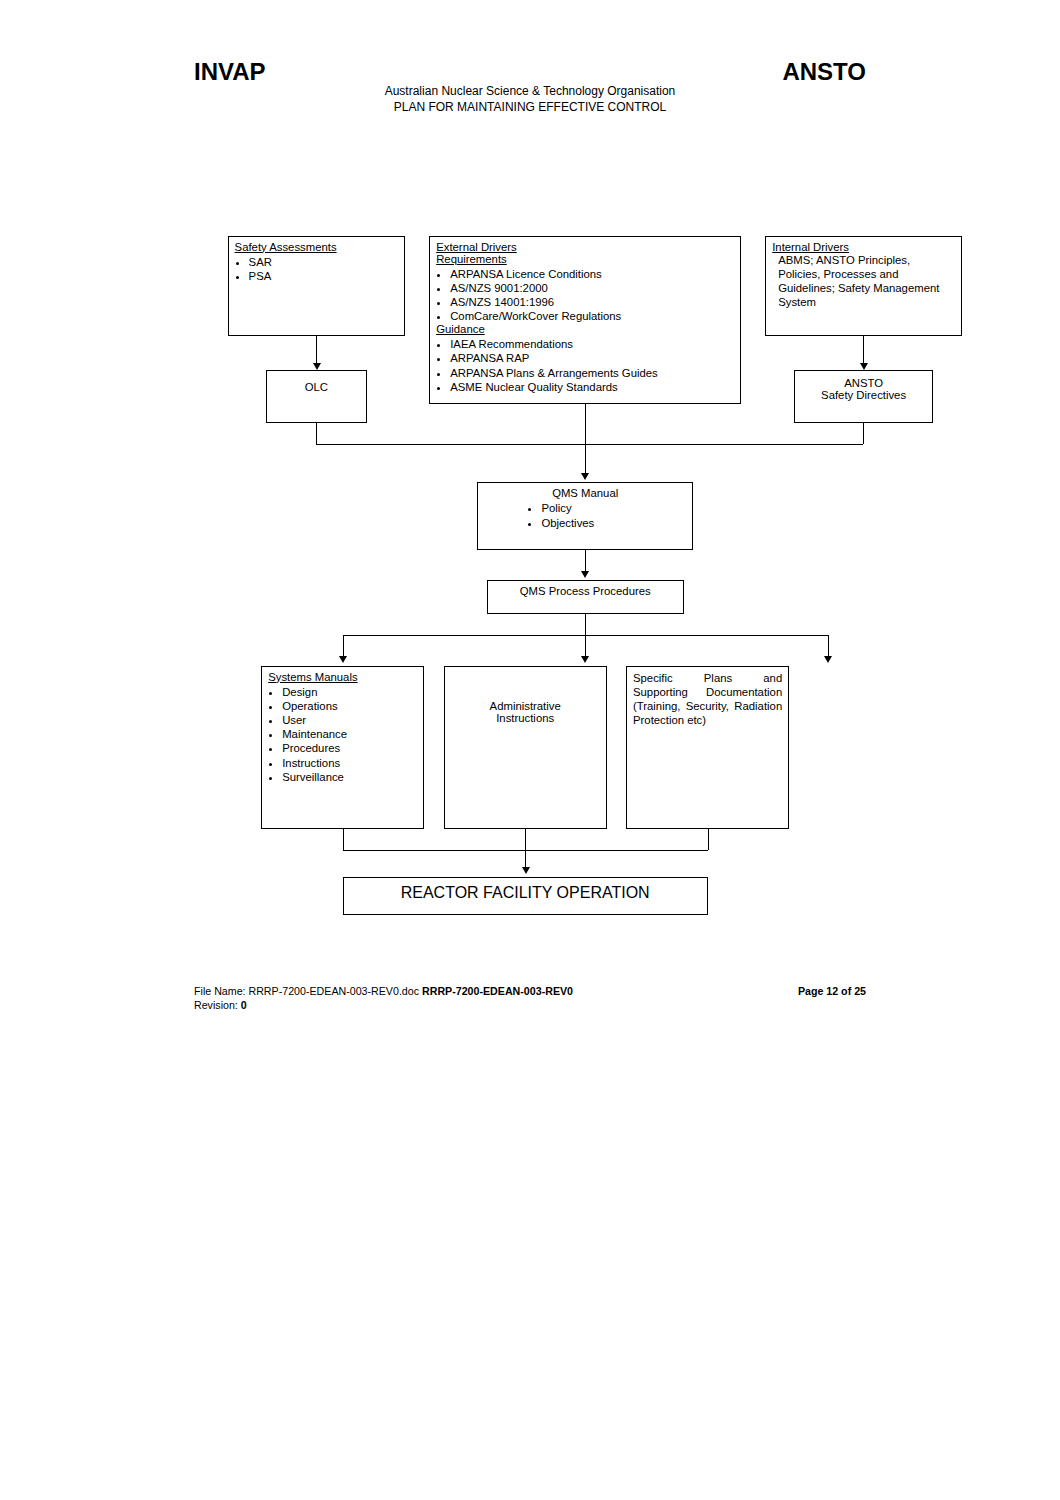INVAP
ANSTO
Australian Nuclear Science & Technology Organisation
PLAN FOR MAINTAINING EFFECTIVE CONTROL
Safety Assessments
SAR
PSA
External Drivers
Requirements
ARPANSA Licence Conditions
AS/NZS 9001:2000
AS/NZS 14001:1996
ComCare/WorkCover Regulations
Guidance
IAEA Recommendations
ARPANSA RAP
ARPANSA Plans & Arrangements Guides
ASME Nuclear Quality Standards
Internal Drivers
ABMS; ANSTO Principles, Policies, Processes and Guidelines; Safety Management System
OLC
ANSTO
Safety Directives
QMS Manual
Policy
Objectives
QMS Process Procedures
Systems Manuals
Design
Operations
User
Maintenance
Procedures
Instructions
Surveillance
Administrative
Instructions
Specific Plans and Supporting Documentation (Training, Security, Radiation Protection etc)
REACTOR FACILITY OPERATION
Figure 1 Reactor Facility Management System
File Name: RRRP-7200-EDEAN-003-REV0.doc RRRP-7200-EDEAN-003-REV0
Revision: 0
Page 12 of 25